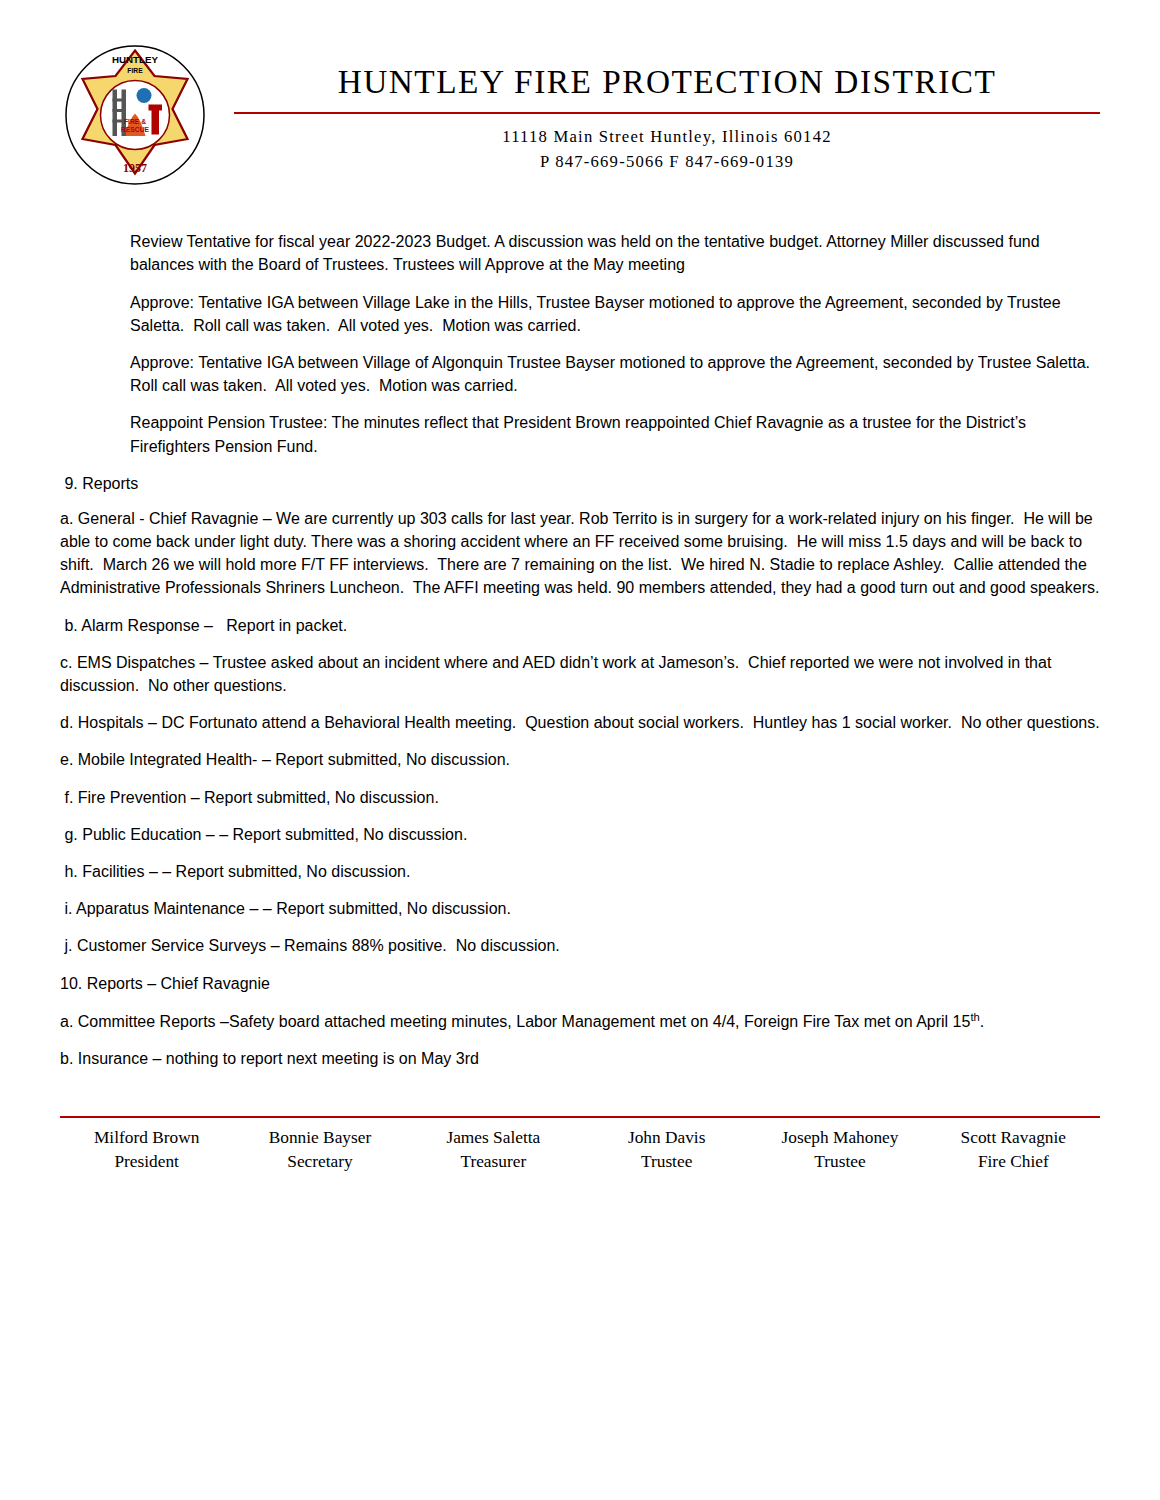1957 HUNTLEY FIRE FIRE & RESCUE
HUNTLEY FIRE PROTECTION DISTRICT
11118 Main Street Huntley, Illinois 60142
P 847-669-5066 F 847-669-0139
Review Tentative for fiscal year 2022-2023 Budget. A discussion was held on the tentative budget. Attorney Miller discussed fund balances with the Board of Trustees. Trustees will Approve at the May meeting
Approve: Tentative IGA between Village Lake in the Hills, Trustee Bayser motioned to approve the Agreement, seconded by Trustee Saletta. Roll call was taken. All voted yes. Motion was carried.
Approve: Tentative IGA between Village of Algonquin Trustee Bayser motioned to approve the Agreement, seconded by Trustee Saletta. Roll call was taken. All voted yes. Motion was carried.
Reappoint Pension Trustee: The minutes reflect that President Brown reappointed Chief Ravagnie as a trustee for the District’s Firefighters Pension Fund.
9. Reports
a. General - Chief Ravagnie – We are currently up 303 calls for last year. Rob Territo is in surgery for a work-related injury on his finger. He will be able to come back under light duty. There was a shoring accident where an FF received some bruising. He will miss 1.5 days and will be back to shift. March 26 we will hold more F/T FF interviews. There are 7 remaining on the list. We hired N. Stadie to replace Ashley. Callie attended the Administrative Professionals Shriners Luncheon. The AFFI meeting was held. 90 members attended, they had a good turn out and good speakers.
b. Alarm Response – Report in packet.
c. EMS Dispatches – Trustee asked about an incident where and AED didn’t work at Jameson’s. Chief reported we were not involved in that discussion. No other questions.
d. Hospitals – DC Fortunato attend a Behavioral Health meeting. Question about social workers. Huntley has 1 social worker. No other questions.
e. Mobile Integrated Health- – Report submitted, No discussion.
f. Fire Prevention – Report submitted, No discussion.
g. Public Education – – Report submitted, No discussion.
h. Facilities – – Report submitted, No discussion.
i. Apparatus Maintenance – – Report submitted, No discussion.
j. Customer Service Surveys – Remains 88% positive. No discussion.
10. Reports – Chief Ravagnie
a. Committee Reports –Safety board attached meeting minutes, Labor Management met on 4/4, Foreign Fire Tax met on April 15th.
b. Insurance – nothing to report next meeting is on May 3rd
Milford Brown President
Bonnie Bayser Secretary
James Saletta Treasurer
John Davis Trustee
Joseph Mahoney Trustee
Scott Ravagnie Fire Chief